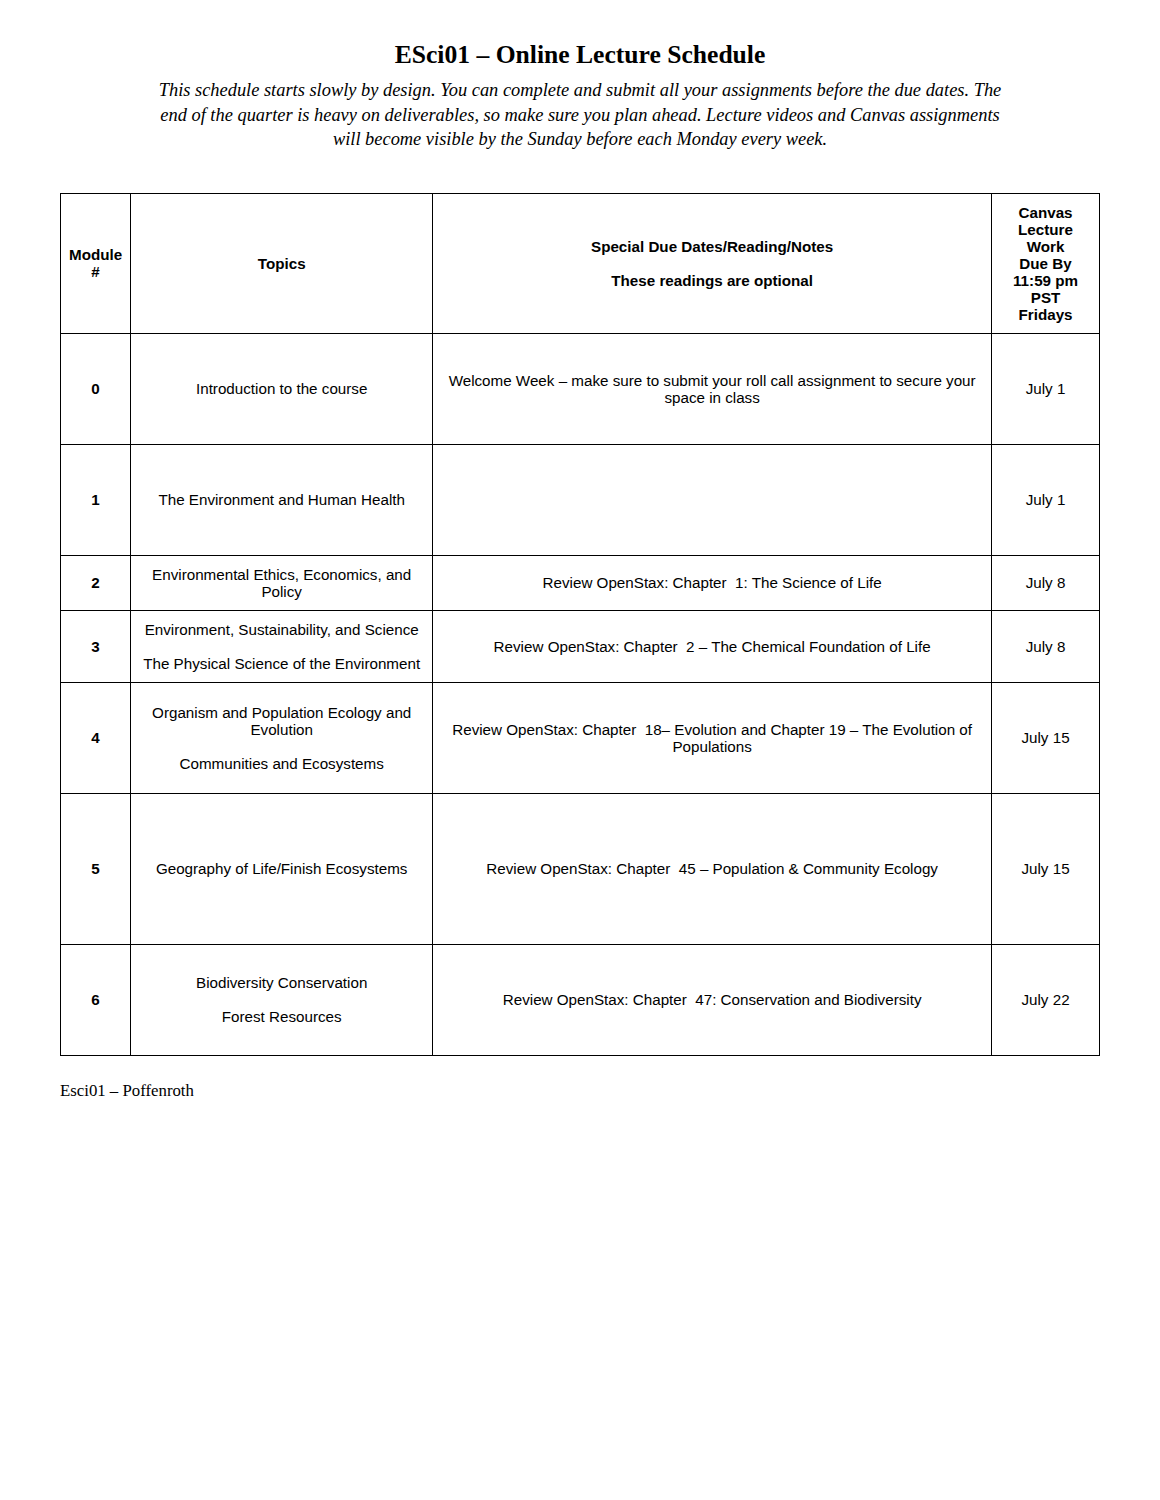ESci01 – Online Lecture Schedule
This schedule starts slowly by design. You can complete and submit all your assignments before the due dates. The end of the quarter is heavy on deliverables, so make sure you plan ahead. Lecture videos and Canvas assignments will become visible by the Sunday before each Monday every week.
| Module # | Topics | Special Due Dates/Reading/Notes These readings are optional | Canvas Lecture Work Due By 11:59 pm PST Fridays |
| --- | --- | --- | --- |
| 0 | Introduction to the course | Welcome Week – make sure to submit your roll call assignment to secure your space in class | July 1 |
| 1 | The Environment and Human Health | | July 1 |
| 2 | Environmental Ethics, Economics, and Policy | Review OpenStax: Chapter 1: The Science of Life | July 8 |
| 3 | Environment, Sustainability, and Science The Physical Science of the Environment | Review OpenStax: Chapter 2 – The Chemical Foundation of Life | July 8 |
| 4 | Organism and Population Ecology and Evolution Communities and Ecosystems | Review OpenStax: Chapter 18– Evolution and Chapter 19 – The Evolution of Populations | July 15 |
| 5 | Geography of Life/Finish Ecosystems | Review OpenStax: Chapter 45 – Population & Community Ecology | July 15 |
| 6 | Biodiversity Conservation Forest Resources | Review OpenStax: Chapter 47: Conservation and Biodiversity | July 22 |
Esci01 – Poffenroth